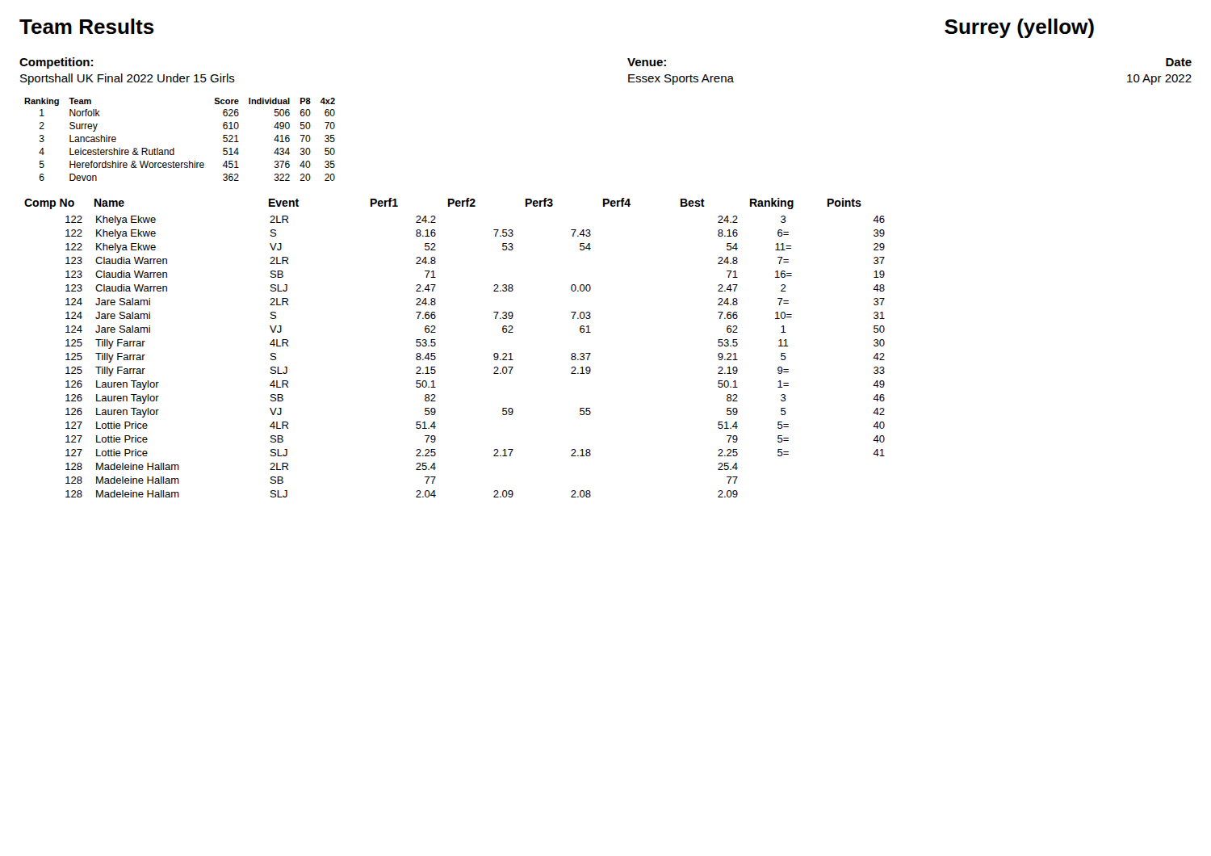Team Results
Surrey (yellow)
Competition:
Sportshall UK Final 2022 Under 15 Girls
Venue:
Essex Sports Arena
Date
10 Apr 2022
| Ranking | Team | Score | Individual | P8 | 4x2 |
| --- | --- | --- | --- | --- | --- |
| 1 | Norfolk | 626 | 506 | 60 | 60 |
| 2 | Surrey | 610 | 490 | 50 | 70 |
| 3 | Lancashire | 521 | 416 | 70 | 35 |
| 4 | Leicestershire & Rutland | 514 | 434 | 30 | 50 |
| 5 | Herefordshire & Worcestershire | 451 | 376 | 40 | 35 |
| 6 | Devon | 362 | 322 | 20 | 20 |
| Comp No | Name | Event | Perf1 | Perf2 | Perf3 | Perf4 | Best | Ranking | Points |
| --- | --- | --- | --- | --- | --- | --- | --- | --- | --- |
| 122 | Khelya Ekwe | 2LR | 24.2 | | | | 24.2 | 3 | 46 |
| 122 | Khelya Ekwe | S | 8.16 | 7.53 | 7.43 | | 8.16 | 6= | 39 |
| 122 | Khelya Ekwe | VJ | 52 | 53 | 54 | | 54 | 11= | 29 |
| 123 | Claudia Warren | 2LR | 24.8 | | | | 24.8 | 7= | 37 |
| 123 | Claudia Warren | SB | 71 | | | | 71 | 16= | 19 |
| 123 | Claudia Warren | SLJ | 2.47 | 2.38 | 0.00 | | 2.47 | 2 | 48 |
| 124 | Jare Salami | 2LR | 24.8 | | | | 24.8 | 7= | 37 |
| 124 | Jare Salami | S | 7.66 | 7.39 | 7.03 | | 7.66 | 10= | 31 |
| 124 | Jare Salami | VJ | 62 | 62 | 61 | | 62 | 1 | 50 |
| 125 | Tilly Farrar | 4LR | 53.5 | | | | 53.5 | 11 | 30 |
| 125 | Tilly Farrar | S | 8.45 | 9.21 | 8.37 | | 9.21 | 5 | 42 |
| 125 | Tilly Farrar | SLJ | 2.15 | 2.07 | 2.19 | | 2.19 | 9= | 33 |
| 126 | Lauren Taylor | 4LR | 50.1 | | | | 50.1 | 1= | 49 |
| 126 | Lauren Taylor | SB | 82 | | | | 82 | 3 | 46 |
| 126 | Lauren Taylor | VJ | 59 | 59 | 55 | | 59 | 5 | 42 |
| 127 | Lottie Price | 4LR | 51.4 | | | | 51.4 | 5= | 40 |
| 127 | Lottie Price | SB | 79 | | | | 79 | 5= | 40 |
| 127 | Lottie Price | SLJ | 2.25 | 2.17 | 2.18 | | 2.25 | 5= | 41 |
| 128 | Madeleine Hallam | 2LR | 25.4 | | | | 25.4 | | |
| 128 | Madeleine Hallam | SB | 77 | | | | 77 | | |
| 128 | Madeleine Hallam | SLJ | 2.04 | 2.09 | 2.08 | | 2.09 | | |